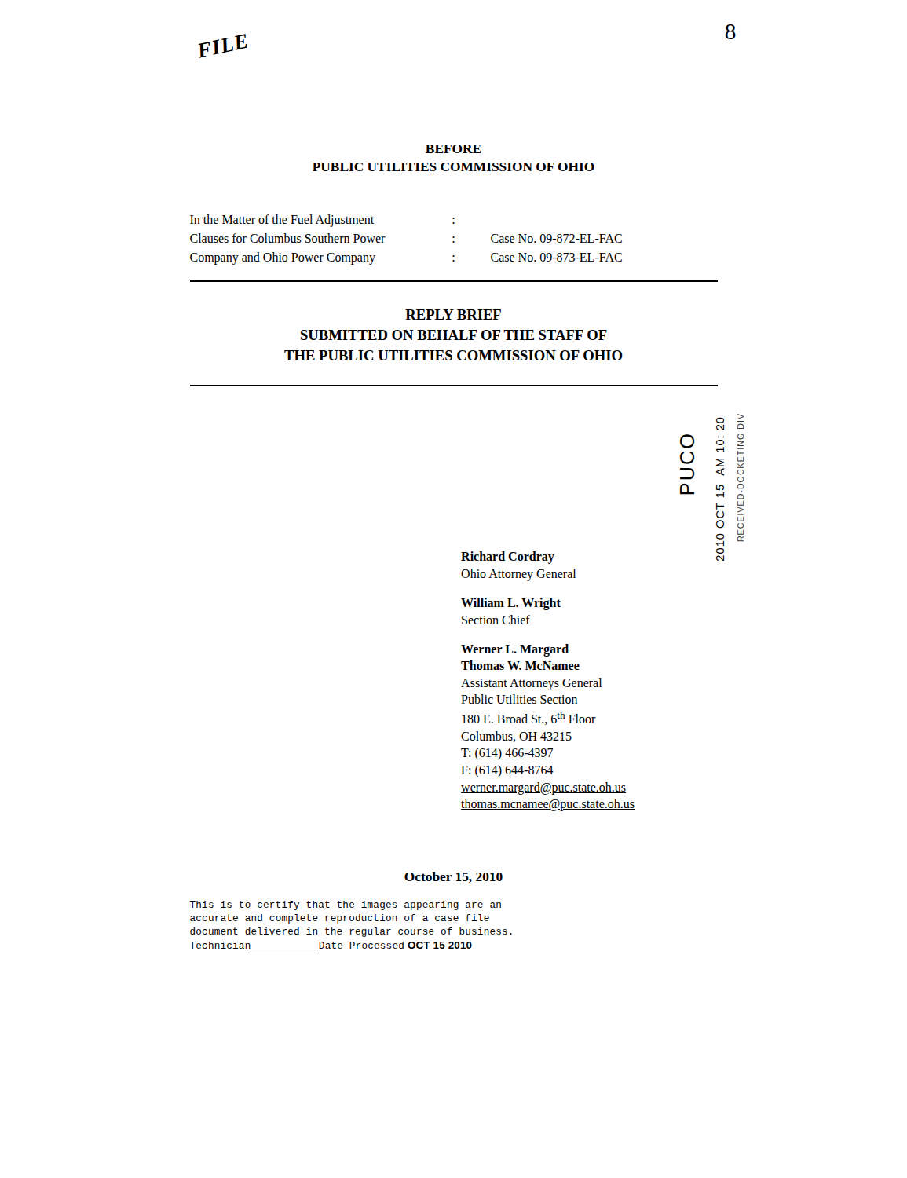8
FILE
BEFORE
PUBLIC UTILITIES COMMISSION OF OHIO
| In the Matter of the Fuel Adjustment | : | |
| Clauses for Columbus Southern Power | : | Case No. 09-872-EL-FAC |
| Company and Ohio Power Company | : | Case No. 09-873-EL-FAC |
REPLY BRIEF
SUBMITTED ON BEHALF OF THE STAFF OF
THE PUBLIC UTILITIES COMMISSION OF OHIO
PUCO
2010 OCT 15 AM 10: 20
RECEIVED-DOCKETING DIV
Richard Cordray
Ohio Attorney General
William L. Wright
Section Chief
Werner L. Margard
Thomas W. McNamee
Assistant Attorneys General
Public Utilities Section
180 E. Broad St., 6th Floor
Columbus, OH 43215
T: (614) 466-4397
F: (614) 644-8764
werner.margard@puc.state.oh.us
thomas.mcnamee@puc.state.oh.us
October 15, 2010
This is to certify that the images appearing are an
accurate and complete reproduction of a case file
document delivered in the regular course of business.
Technician Date Processed OCT 15 2010